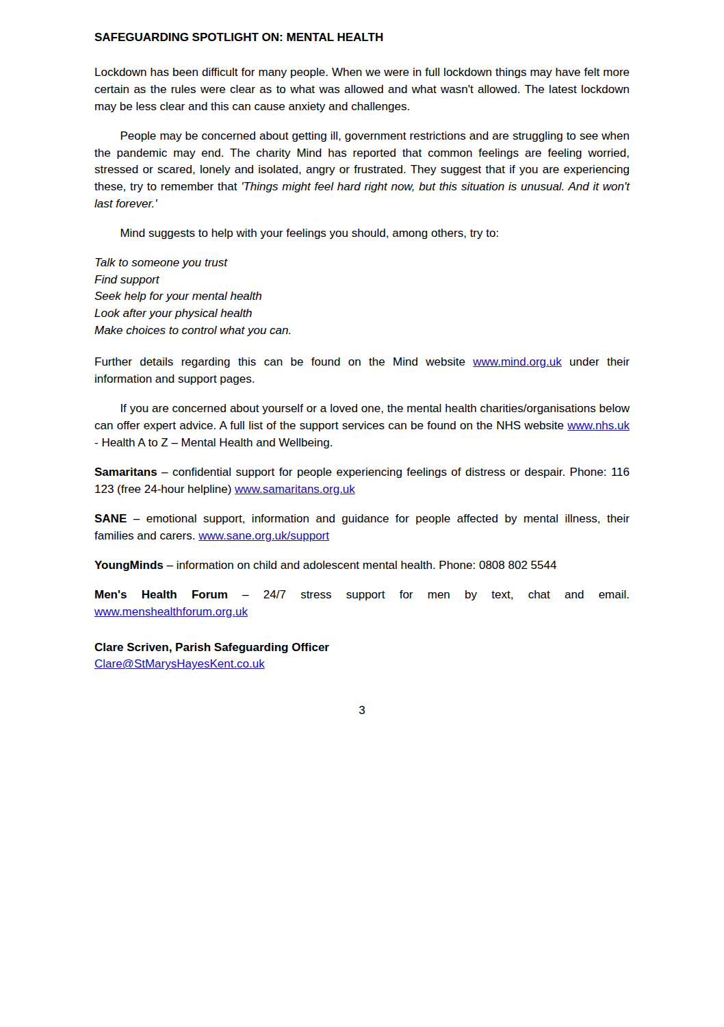Safeguarding Spotlight On: Mental Health
Lockdown has been difficult for many people. When we were in full lockdown things may have felt more certain as the rules were clear as to what was allowed and what wasn't allowed. The latest lockdown may be less clear and this can cause anxiety and challenges.
People may be concerned about getting ill, government restrictions and are struggling to see when the pandemic may end. The charity Mind has reported that common feelings are feeling worried, stressed or scared, lonely and isolated, angry or frustrated. They suggest that if you are experiencing these, try to remember that 'Things might feel hard right now, but this situation is unusual. And it won't last forever.'
Mind suggests to help with your feelings you should, among others, try to:
Talk to someone you trust
Find support
Seek help for your mental health
Look after your physical health
Make choices to control what you can.
Further details regarding this can be found on the Mind website www.mind.org.uk under their information and support pages.
If you are concerned about yourself or a loved one, the mental health charities/organisations below can offer expert advice. A full list of the support services can be found on the NHS website www.nhs.uk - Health A to Z – Mental Health and Wellbeing.
Samaritans – confidential support for people experiencing feelings of distress or despair. Phone: 116 123 (free 24-hour helpline) www.samaritans.org.uk
SANE – emotional support, information and guidance for people affected by mental illness, their families and carers. www.sane.org.uk/support
YoungMinds – information on child and adolescent mental health. Phone: 0808 802 5544
Men's Health Forum – 24/7 stress support for men by text, chat and email. www.menshealthforum.org.uk
Clare Scriven, Parish Safeguarding Officer
Clare@StMarysHayesKent.co.uk
3